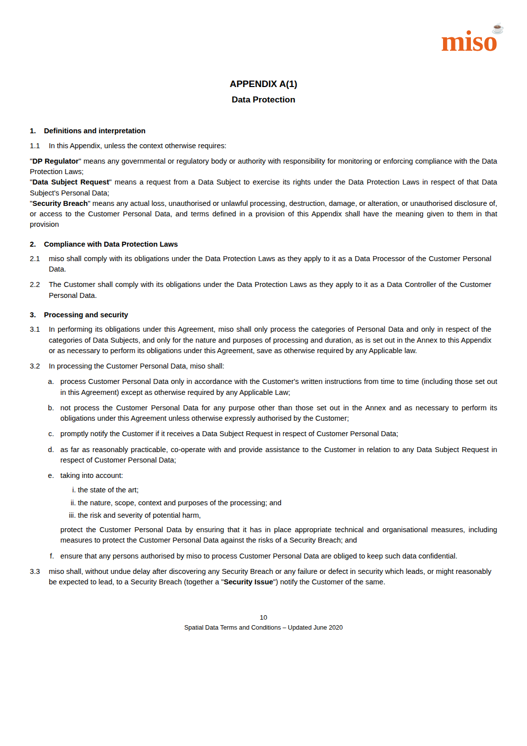miso☕
APPENDIX A(1)
Data Protection
1. Definitions and interpretation
1.1 In this Appendix, unless the context otherwise requires:
"DP Regulator" means any governmental or regulatory body or authority with responsibility for monitoring or enforcing compliance with the Data Protection Laws;
"Data Subject Request" means a request from a Data Subject to exercise its rights under the Data Protection Laws in respect of that Data Subject's Personal Data;
"Security Breach" means any actual loss, unauthorised or unlawful processing, destruction, damage, or alteration, or unauthorised disclosure of, or access to the Customer Personal Data, and terms defined in a provision of this Appendix shall have the meaning given to them in that provision
2. Compliance with Data Protection Laws
2.1 miso shall comply with its obligations under the Data Protection Laws as they apply to it as a Data Processor of the Customer Personal Data.
2.2 The Customer shall comply with its obligations under the Data Protection Laws as they apply to it as a Data Controller of the Customer Personal Data.
3. Processing and security
3.1 In performing its obligations under this Agreement, miso shall only process the categories of Personal Data and only in respect of the categories of Data Subjects, and only for the nature and purposes of processing and duration, as is set out in the Annex to this Appendix or as necessary to perform its obligations under this Agreement, save as otherwise required by any Applicable law.
3.2 In processing the Customer Personal Data, miso shall:
process Customer Personal Data only in accordance with the Customer's written instructions from time to time (including those set out in this Agreement) except as otherwise required by any Applicable Law;
not process the Customer Personal Data for any purpose other than those set out in the Annex and as necessary to perform its obligations under this Agreement unless otherwise expressly authorised by the Customer;
promptly notify the Customer if it receives a Data Subject Request in respect of Customer Personal Data;
as far as reasonably practicable, co-operate with and provide assistance to the Customer in relation to any Data Subject Request in respect of Customer Personal Data;
taking into account:
the state of the art;
the nature, scope, context and purposes of the processing; and
the risk and severity of potential harm,
protect the Customer Personal Data by ensuring that it has in place appropriate technical and organisational measures, including measures to protect the Customer Personal Data against the risks of a Security Breach; and
ensure that any persons authorised by miso to process Customer Personal Data are obliged to keep such data confidential.
3.3 miso shall, without undue delay after discovering any Security Breach or any failure or defect in security which leads, or might reasonably be expected to lead, to a Security Breach (together a "Security Issue") notify the Customer of the same.
10
Spatial Data Terms and Conditions – Updated June 2020